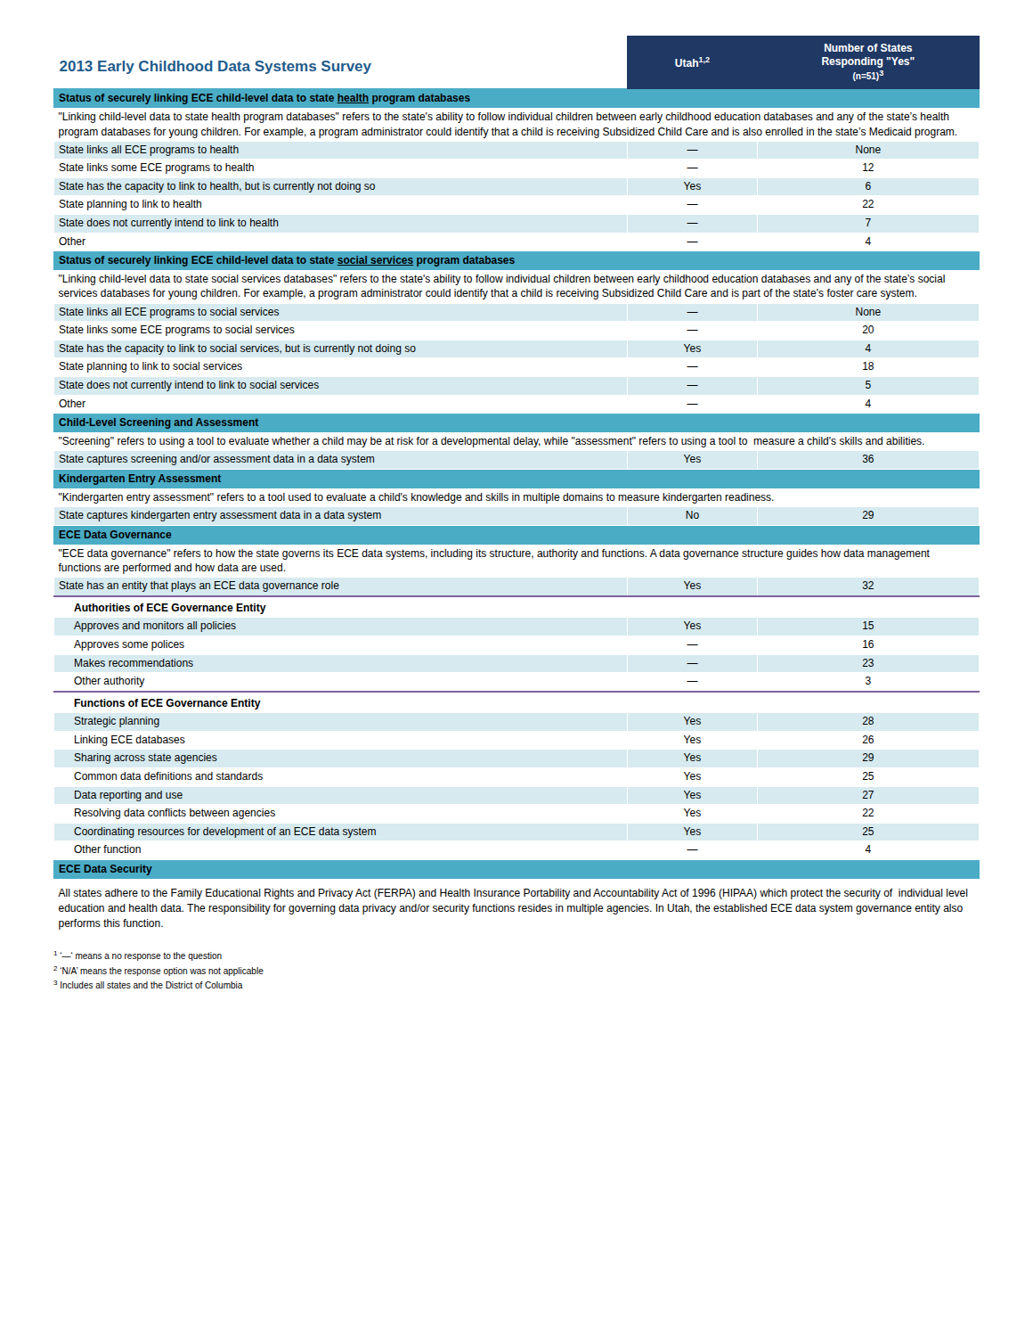| 2013 Early Childhood Data Systems Survey | Utah 1,2 | Number of States Responding "Yes" (n=51) 3 |
| Status of securely linking ECE child-level data to state health program databases |
| "Linking child-level data to state health program databases" refers to the state's ability to follow individual children between early childhood education databases and any of the state’s health program databases for young children. For example, a program administrator could identify that a child is receiving Subsidized Child Care and is also enrolled in the state’s Medicaid program. |
| State links all ECE programs to health | — | None |
| State links some ECE programs to health | — | 12 |
| State has the capacity to link to health, but is currently not doing so | Yes | 6 |
| State planning to link to health | — | 22 |
| State does not currently intend to link to health | — | 7 |
| Other | — | 4 |
| Status of securely linking ECE child-level data to state social services program databases |
| "Linking child-level data to state social services databases" refers to the state's ability to follow individual children between early childhood education databases and any of the state’s social services databases for young children. For example, a program administrator could identify that a child is receiving Subsidized Child Care and is part of the state’s foster care system. |
| State links all ECE programs to social services | — | None |
| State links some ECE programs to social services | — | 20 |
| State has the capacity to link to social services, but is currently not doing so | Yes | 4 |
| State planning to link to social services | — | 18 |
| State does not currently intend to link to social services | — | 5 |
| Other | — | 4 |
| Child-Level Screening and Assessment |
| "Screening" refers to using a tool to evaluate whether a child may be at risk for a developmental delay, while "assessment" refers to using a tool to measure a child's skills and abilities. |
| State captures screening and/or assessment data in a data system | Yes | 36 |
| Kindergarten Entry Assessment |
| "Kindergarten entry assessment" refers to a tool used to evaluate a child's knowledge and skills in multiple domains to measure kindergarten readiness. |
| State captures kindergarten entry assessment data in a data system | No | 29 |
| ECE Data Governance |
| "ECE data governance" refers to how the state governs its ECE data systems, including its structure, authority and functions. A data governance structure guides how data management functions are performed and how data are used. |
| State has an entity that plays an ECE data governance role | Yes | 32 |
| Authorities of ECE Governance Entity | | |
| Approves and monitors all policies | Yes | 15 |
| Approves some polices | — | 16 |
| Makes recommendations | — | 23 |
| Other authority | — | 3 |
| Functions of ECE Governance Entity | | |
| Strategic planning | Yes | 28 |
| Linking ECE databases | Yes | 26 |
| Sharing across state agencies | Yes | 29 |
| Common data definitions and standards | Yes | 25 |
| Data reporting and use | Yes | 27 |
| Resolving data conflicts between agencies | Yes | 22 |
| Coordinating resources for development of an ECE data system | Yes | 25 |
| Other function | — | 4 |
| ECE Data Security |
| All states adhere to the Family Educational Rights and Privacy Act (FERPA) and Health Insurance Portability and Accountability Act of 1996 (HIPAA) which protect the security of individual level education and health data. The responsibility for governing data privacy and/or security functions resides in multiple agencies. In Utah, the established ECE data system governance entity also performs this function. |
1 ‘—‘ means a no response to the question
2 ‘N/A’ means the response option was not applicable
3 Includes all states and the District of Columbia